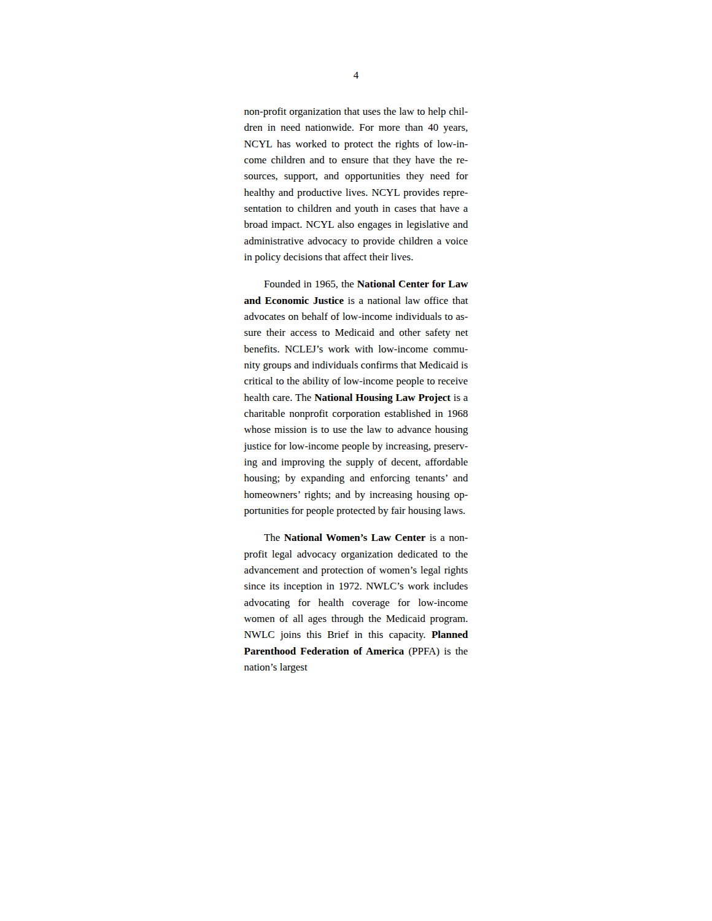4
non-profit organization that uses the law to help children in need nationwide. For more than 40 years, NCYL has worked to protect the rights of low-income children and to ensure that they have the resources, support, and opportunities they need for healthy and productive lives. NCYL provides representation to children and youth in cases that have a broad impact. NCYL also engages in legislative and administrative advocacy to provide children a voice in policy decisions that affect their lives.
Founded in 1965, the National Center for Law and Economic Justice is a national law office that advocates on behalf of low-income individuals to assure their access to Medicaid and other safety net benefits. NCLEJ’s work with low-income community groups and individuals confirms that Medicaid is critical to the ability of low-income people to receive health care. The National Housing Law Project is a charitable nonprofit corporation established in 1968 whose mission is to use the law to advance housing justice for low-income people by increasing, preserving and improving the supply of decent, affordable housing; by expanding and enforcing tenants’ and homeowners’ rights; and by increasing housing opportunities for people protected by fair housing laws.
The National Women’s Law Center is a nonprofit legal advocacy organization dedicated to the advancement and protection of women’s legal rights since its inception in 1972. NWLC’s work includes advocating for health coverage for low-income women of all ages through the Medicaid program. NWLC joins this Brief in this capacity. Planned Parenthood Federation of America (PPFA) is the nation’s largest